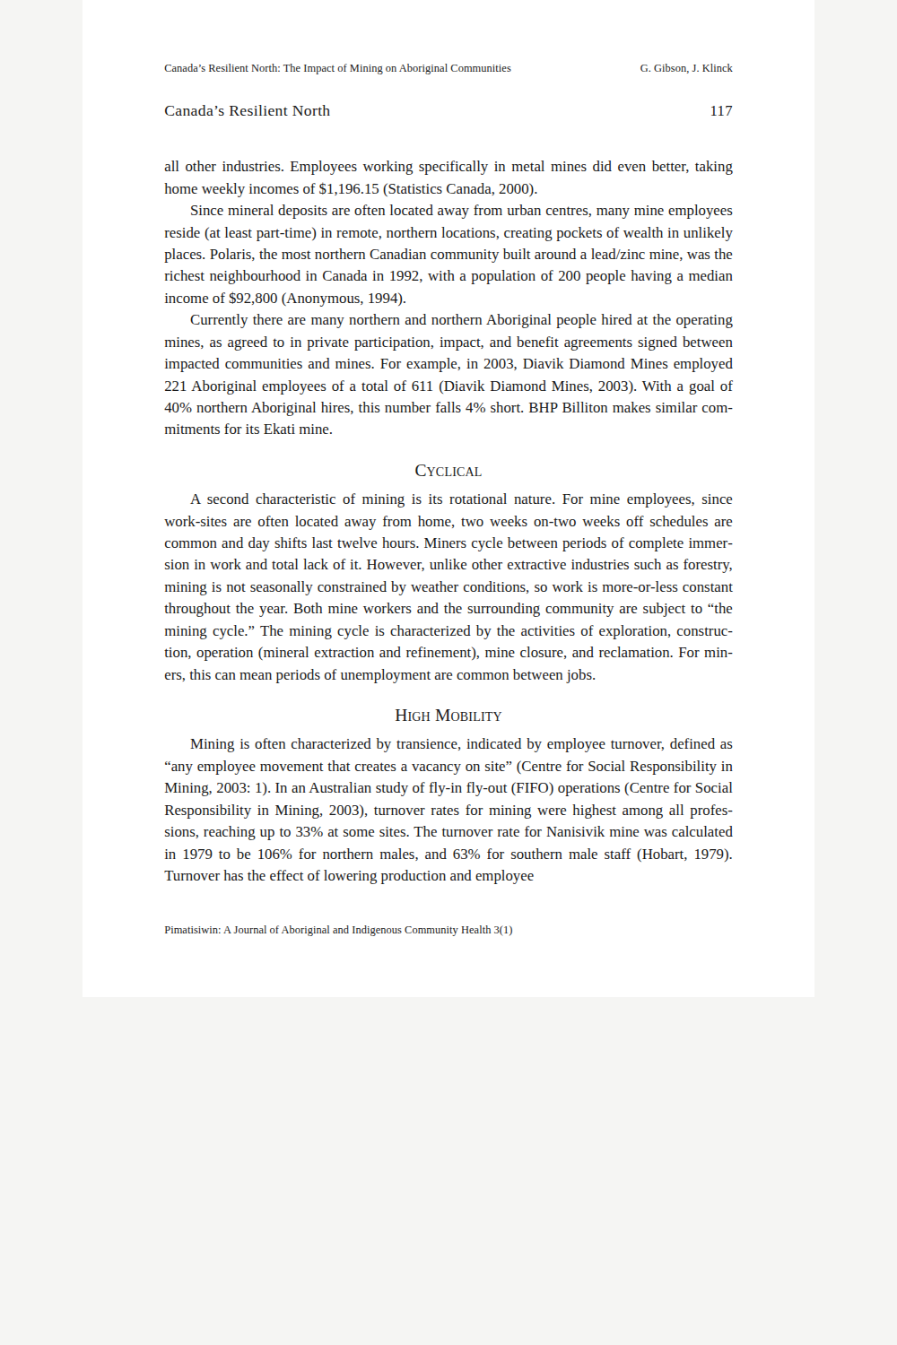Canada’s Resilient North: The Impact of Mining on Aboriginal Communities G. Gibson, J. Klinck
Canada’s Resilient North 117
all other industries. Employees working specifically in metal mines did even better, taking home weekly incomes of $1,196.15 (Statistics Canada, 2000).
Since mineral deposits are often located away from urban centres, many mine employees reside (at least part-time) in remote, northern locations, creating pockets of wealth in unlikely places. Polaris, the most northern Canadian community built around a lead/zinc mine, was the richest neighbourhood in Canada in 1992, with a population of 200 people having a median income of $92,800 (Anonymous, 1994).
Currently there are many northern and northern Aboriginal people hired at the operating mines, as agreed to in private participation, impact, and benefit agreements signed between impacted communities and mines. For example, in 2003, Diavik Diamond Mines employed 221 Aboriginal employees of a total of 611 (Diavik Diamond Mines, 2003). With a goal of 40% northern Aboriginal hires, this number falls 4% short. BHP Billiton makes similar commitments for its Ekati mine.
Cyclical
A second characteristic of mining is its rotational nature. For mine employees, since work-sites are often located away from home, two weeks on-two weeks off schedules are common and day shifts last twelve hours. Miners cycle between periods of complete immersion in work and total lack of it. However, unlike other extractive industries such as forestry, mining is not seasonally constrained by weather conditions, so work is more-or-less constant throughout the year. Both mine workers and the surrounding community are subject to “the mining cycle.” The mining cycle is characterized by the activities of exploration, construction, operation (mineral extraction and refinement), mine closure, and reclamation. For miners, this can mean periods of unemployment are common between jobs.
High Mobility
Mining is often characterized by transience, indicated by employee turnover, defined as “any employee movement that creates a vacancy on site” (Centre for Social Responsibility in Mining, 2003: 1). In an Australian study of fly-in fly-out (FIFO) operations (Centre for Social Responsibility in Mining, 2003), turnover rates for mining were highest among all professions, reaching up to 33% at some sites. The turnover rate for Nanisivik mine was calculated in 1979 to be 106% for northern males, and 63% for southern male staff (Hobart, 1979). Turnover has the effect of lowering production and employee
Pimatisiwin: A Journal of Aboriginal and Indigenous Community Health 3(1)